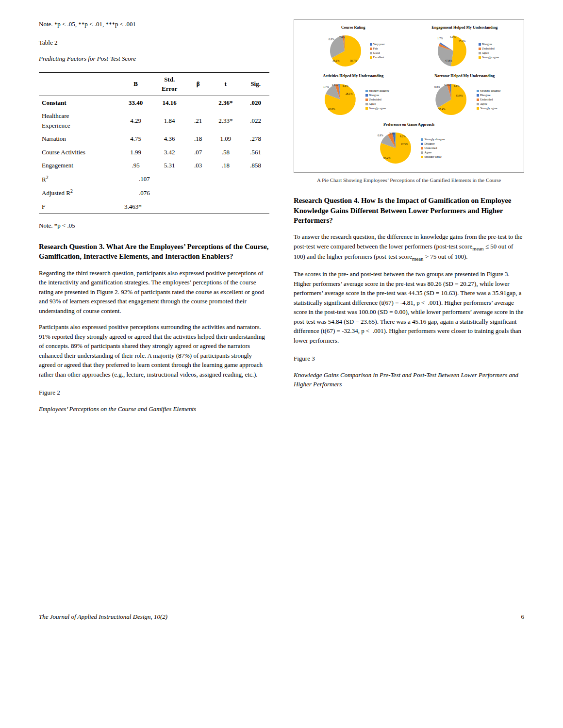Note. *p < .05, **p < .01, ***p < .001
Table 2
Predicting Factors for Post-Test Score
| | B | Std. Error | β | t | Sig. |
| --- | --- | --- | --- | --- | --- |
| Constant | 33.40 | 14.16 | | 2.36* | .020 |
| Healthcare Experience | 4.29 | 1.84 | .21 | 2.33* | .022 |
| Narration | 4.75 | 4.36 | .18 | 1.09 | .278 |
| Course Activities | 1.99 | 3.42 | .07 | .58 | .561 |
| Engagement | .95 | 5.31 | .03 | .18 | .858 |
| R 2 | .107 |
| Adjusted R 2 | .076 |
| F | 3.463* |
Note. *p < .05
Research Question 3. What Are the Employees’ Perceptions of the Course, Gamification, Interactive Elements, and Interaction Enablers?
Regarding the third research question, participants also expressed positive perceptions of the interactivity and gamification strategies. The employees’ perceptions of the course rating are presented in Figure 2. 92% of participants rated the course as excellent or good and 93% of learners expressed that engagement through the course promoted their understanding of course content.
Participants also expressed positive perceptions surrounding the activities and narrators. 91% reported they strongly agreed or agreed that the activities helped their understanding of concepts. 89% of participants shared they strongly agreed or agreed the narrators enhanced their understanding of their role. A majority (87%) of participants strongly agreed or agreed that they preferred to learn content through the learning game approach rather than other approaches (e.g., lecture, instructional videos, assigned reading, etc.).
Figure 2
Employees’ Perceptions on the Course and Gamifies Elements
Course Rating
0.8% 7.4% 33.1% 58.7%
Very poor
Fair
Good
Excellent
Engagement Helped My Understanding
1.7% 5.0% 25.6% 47.8%
Disagree
Undecided
Agree
Strongly agree
Activities Helped My Understanding
1.7% 0.8% 6.6% 28.1% 62.8%
Strongly disagree
Disagree
Undecided
Agree
Strongly agree
Narrator Helped My Understanding
0.8% 3.3% 6.6% 33.9% 55.4%
Strongly disagree
Disagree
Undecided
Agree
Strongly agree
Preference on Game Approach
0.8% 3.3% 9.2% 22.5% 64.2%
Strongly disagree
Disagree
Undecided
Agree
Strongly agree
A Pie Chart Showing Employees’ Perceptions of the Gamified Elements in the Course
Research Question 4. How Is the Impact of Gamification on Employee Knowledge Gains Different Between Lower Performers and Higher Performers?
To answer the research question, the difference in knowledge gains from the pre-test to the post-test were compared between the lower performers (post-test scoremean ≤ 50 out of 100) and the higher performers (post-test scoremean > 75 out of 100).
The scores in the pre- and post-test between the two groups are presented in Figure 3. Higher performers’ average score in the pre-test was 80.26 (SD = 20.27), while lower performers’ average score in the pre-test was 44.35 (SD = 10.63). There was a 35.91gap, a statistically significant difference (t(67) = -4.81, p < .001). Higher performers’ average score in the post-test was 100.00 (SD = 0.00), while lower performers’ average score in the post-test was 54.84 (SD = 23.65). There was a 45.16 gap, again a statistically significant difference (t(67) = -32.34, p < .001). Higher performers were closer to training goals than lower performers.
Figure 3
Knowledge Gains Comparison in Pre-Test and Post-Test Between Lower Performers and Higher Performers
The Journal of Applied Instructional Design, 10(2) 6